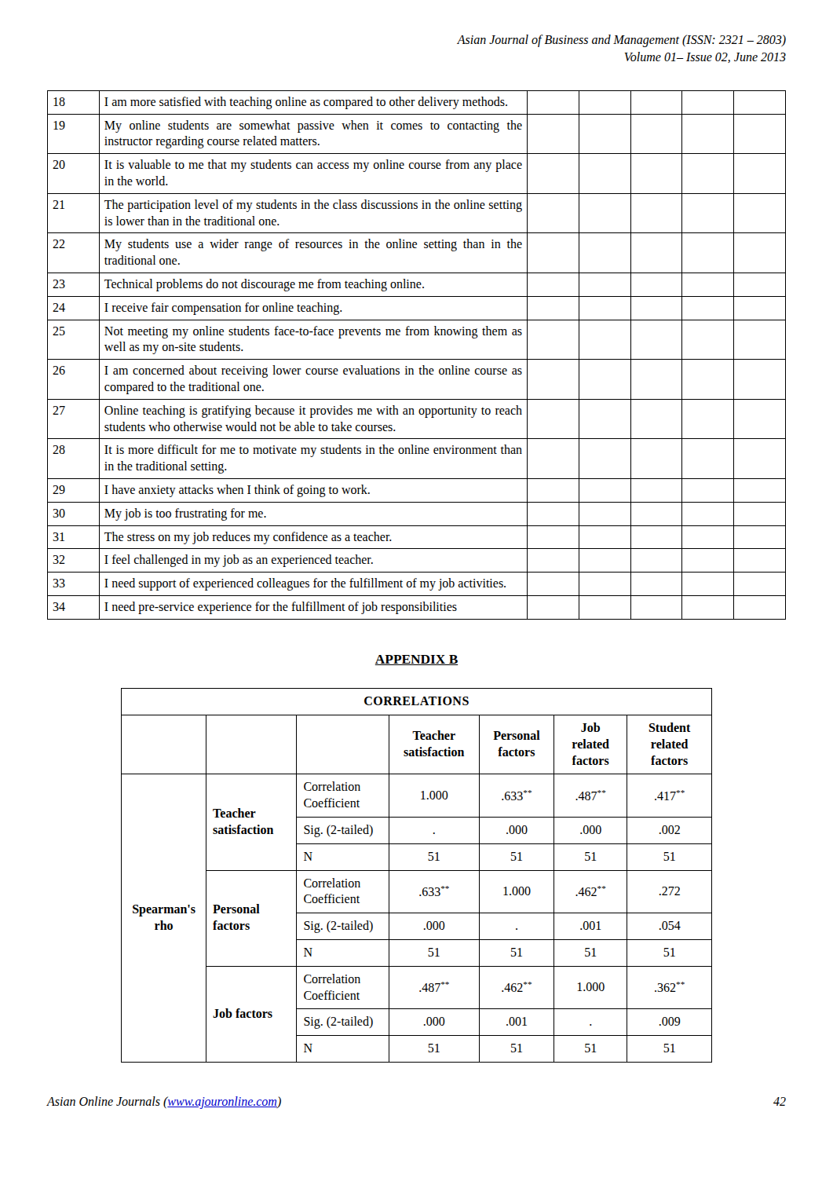Asian Journal of Business and Management (ISSN: 2321 – 2803)
Volume 01– Issue 02, June 2013
| 18 | I am more satisfied with teaching online as compared to other delivery methods. | | | | | |
| 19 | My online students are somewhat passive when it comes to contacting the instructor regarding course related matters. | | | | | |
| 20 | It is valuable to me that my students can access my online course from any place in the world. | | | | | |
| 21 | The participation level of my students in the class discussions in the online setting is lower than in the traditional one. | | | | | |
| 22 | My students use a wider range of resources in the online setting than in the traditional one. | | | | | |
| 23 | Technical problems do not discourage me from teaching online. | | | | | |
| 24 | I receive fair compensation for online teaching. | | | | | |
| 25 | Not meeting my online students face-to-face prevents me from knowing them as well as my on-site students. | | | | | |
| 26 | I am concerned about receiving lower course evaluations in the online course as compared to the traditional one. | | | | | |
| 27 | Online teaching is gratifying because it provides me with an opportunity to reach students who otherwise would not be able to take courses. | | | | | |
| 28 | It is more difficult for me to motivate my students in the online environment than in the traditional setting. | | | | | |
| 29 | I have anxiety attacks when I think of going to work. | | | | | |
| 30 | My job is too frustrating for me. | | | | | |
| 31 | The stress on my job reduces my confidence as a teacher. | | | | | |
| 32 | I feel challenged in my job as an experienced teacher. | | | | | |
| 33 | I need support of experienced colleagues for the fulfillment of my job activities. | | | | | |
| 34 | I need pre-service experience for the fulfillment of job responsibilities | | | | | |
APPENDIX B
| CORRELATIONS |
| | | | Teacher satisfaction | Personal factors | Job related factors | Student related factors |
| Spearman's rho | Teacher satisfaction | Correlation Coefficient | 1.000 | .633 ** | .487 ** | .417 ** |
| Sig. (2-tailed) | . | .000 | .000 | .002 |
| N | 51 | 51 | 51 | 51 |
| Personal factors | Correlation Coefficient | .633 ** | 1.000 | .462 ** | .272 |
| Sig. (2-tailed) | .000 | . | .001 | .054 |
| N | 51 | 51 | 51 | 51 |
| Job factors | Correlation Coefficient | .487 ** | .462 ** | 1.000 | .362 ** |
| Sig. (2-tailed) | .000 | .001 | . | .009 |
| N | 51 | 51 | 51 | 51 |
Asian Online Journals (www.ajouronline.com) 42